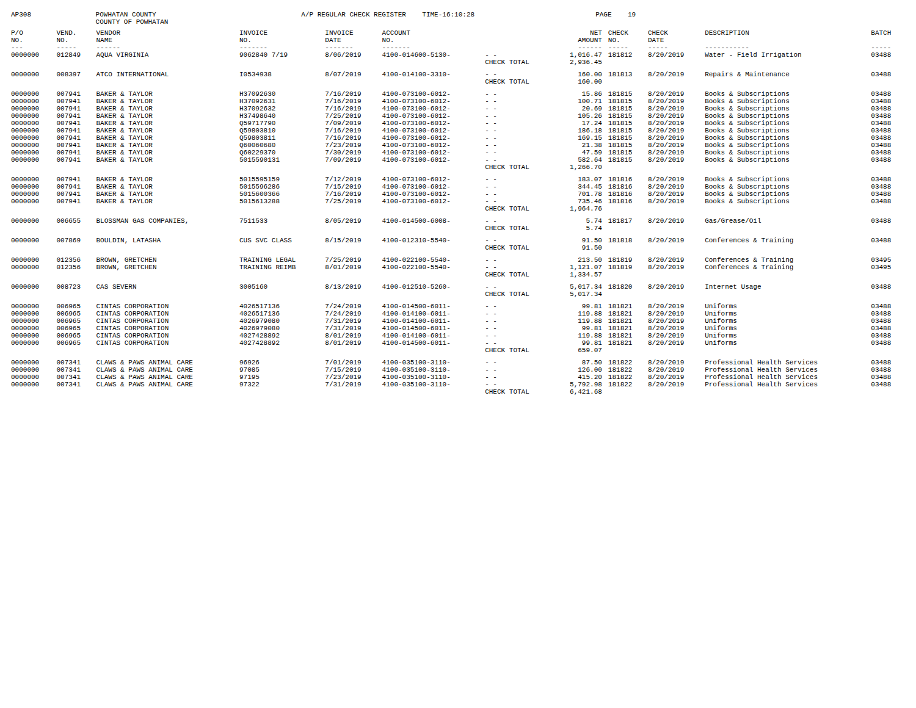AP308 POWHATAN COUNTY A/P REGULAR CHECK REGISTER TIME-16:10:28 PAGE 19 COUNTY OF POWHATAN
| P/O NO. | VEND. NO. | VENDOR NAME | INVOICE NO. | INVOICE DATE | ACCOUNT NO. | | NET AMOUNT | CHECK NO. | CHECK DATE | DESCRIPTION | BATCH |
| --- | --- | --- | --- | --- | --- | --- | --- | --- | --- | --- | --- |
| --- | ----- | ------ | ------- | ------- | ------- | | ------ | ----- | ----- | ----------- | ----- |
| 0000000 | 012849 | AQUA VIRGINIA | 9062840 7/19 | 8/06/2019 | 4100-014600-5130- | - - | 1,016.47 | 181812 | 8/20/2019 | Water - Field Irrigation | 03488 |
| | | | | | | CHECK TOTAL | 2,936.45 | | | | |
| 0000000 | 008397 | ATCO INTERNATIONAL | I0534938 | 8/07/2019 | 4100-014100-3310- | - - | 160.00 | 181813 | 8/20/2019 | Repairs & Maintenance | 03488 |
| | | | | | | CHECK TOTAL | 160.00 | | | | |
| 0000000 | 007941 | BAKER & TAYLOR | H37092630 | 7/16/2019 | 4100-073100-6012- | - - | 15.86 | 181815 | 8/20/2019 | Books & Subscriptions | 03488 |
| 0000000 | 007941 | BAKER & TAYLOR | H37092631 | 7/16/2019 | 4100-073100-6012- | - - | 100.71 | 181815 | 8/20/2019 | Books & Subscriptions | 03488 |
| 0000000 | 007941 | BAKER & TAYLOR | H37092632 | 7/16/2019 | 4100-073100-6012- | - - | 20.69 | 181815 | 8/20/2019 | Books & Subscriptions | 03488 |
| 0000000 | 007941 | BAKER & TAYLOR | H37498640 | 7/25/2019 | 4100-073100-6012- | - - | 105.26 | 181815 | 8/20/2019 | Books & Subscriptions | 03488 |
| 0000000 | 007941 | BAKER & TAYLOR | Q59717790 | 7/09/2019 | 4100-073100-6012- | - - | 17.24 | 181815 | 8/20/2019 | Books & Subscriptions | 03488 |
| 0000000 | 007941 | BAKER & TAYLOR | Q59803810 | 7/16/2019 | 4100-073100-6012- | - - | 186.18 | 181815 | 8/20/2019 | Books & Subscriptions | 03488 |
| 0000000 | 007941 | BAKER & TAYLOR | Q59803811 | 7/16/2019 | 4100-073100-6012- | - - | 169.15 | 181815 | 8/20/2019 | Books & Subscriptions | 03488 |
| 0000000 | 007941 | BAKER & TAYLOR | Q60060680 | 7/23/2019 | 4100-073100-6012- | - - | 21.38 | 181815 | 8/20/2019 | Books & Subscriptions | 03488 |
| 0000000 | 007941 | BAKER & TAYLOR | Q60229370 | 7/30/2019 | 4100-073100-6012- | - - | 47.59 | 181815 | 8/20/2019 | Books & Subscriptions | 03488 |
| 0000000 | 007941 | BAKER & TAYLOR | 5015590131 | 7/09/2019 | 4100-073100-6012- | - - | 582.64 | 181815 | 8/20/2019 | Books & Subscriptions | 03488 |
| | | | | | | CHECK TOTAL | 1,266.70 | | | | |
| 0000000 | 007941 | BAKER & TAYLOR | 5015595159 | 7/12/2019 | 4100-073100-6012- | - - | 183.07 | 181816 | 8/20/2019 | Books & Subscriptions | 03488 |
| 0000000 | 007941 | BAKER & TAYLOR | 5015596286 | 7/15/2019 | 4100-073100-6012- | - - | 344.45 | 181816 | 8/20/2019 | Books & Subscriptions | 03488 |
| 0000000 | 007941 | BAKER & TAYLOR | 5015600366 | 7/16/2019 | 4100-073100-6012- | - - | 701.78 | 181816 | 8/20/2019 | Books & Subscriptions | 03488 |
| 0000000 | 007941 | BAKER & TAYLOR | 5015613288 | 7/25/2019 | 4100-073100-6012- | - - | 735.46 | 181816 | 8/20/2019 | Books & Subscriptions | 03488 |
| | | | | | | CHECK TOTAL | 1,964.76 | | | | |
| 0000000 | 006655 | BLOSSMAN GAS COMPANIES, | 7511533 | 8/05/2019 | 4100-014500-6008- | - - | 5.74 | 181817 | 8/20/2019 | Gas/Grease/Oil | 03488 |
| | | | | | | CHECK TOTAL | 5.74 | | | | |
| 0000000 | 007869 | BOULDIN, LATASHA | CUS SVC CLASS | 8/15/2019 | 4100-012310-5540- | - - | 91.50 | 181818 | 8/20/2019 | Conferences & Training | 03488 |
| | | | | | | CHECK TOTAL | 91.50 | | | | |
| 0000000 | 012356 | BROWN, GRETCHEN | TRAINING LEGAL | 7/25/2019 | 4100-022100-5540- | - - | 213.50 | 181819 | 8/20/2019 | Conferences & Training | 03495 |
| 0000000 | 012356 | BROWN, GRETCHEN | TRAINING REIMB | 8/01/2019 | 4100-022100-5540- | - - | 1,121.07 | 181819 | 8/20/2019 | Conferences & Training | 03495 |
| | | | | | | CHECK TOTAL | 1,334.57 | | | | |
| 0000000 | 008723 | CAS SEVERN | 3005160 | 8/13/2019 | 4100-012510-5260- | - - | 5,017.34 | 181820 | 8/20/2019 | Internet Usage | 03488 |
| | | | | | | CHECK TOTAL | 5,017.34 | | | | |
| 0000000 | 006965 | CINTAS CORPORATION | 4026517136 | 7/24/2019 | 4100-014500-6011- | - - | 99.81 | 181821 | 8/20/2019 | Uniforms | 03488 |
| 0000000 | 006965 | CINTAS CORPORATION | 4026517136 | 7/24/2019 | 4100-014100-6011- | - - | 119.88 | 181821 | 8/20/2019 | Uniforms | 03488 |
| 0000000 | 006965 | CINTAS CORPORATION | 4026979080 | 7/31/2019 | 4100-014100-6011- | - - | 119.88 | 181821 | 8/20/2019 | Uniforms | 03488 |
| 0000000 | 006965 | CINTAS CORPORATION | 4026979080 | 7/31/2019 | 4100-014500-6011- | - - | 99.81 | 181821 | 8/20/2019 | Uniforms | 03488 |
| 0000000 | 006965 | CINTAS CORPORATION | 4027428892 | 8/01/2019 | 4100-014100-6011- | - - | 119.88 | 181821 | 8/20/2019 | Uniforms | 03488 |
| 0000000 | 006965 | CINTAS CORPORATION | 4027428892 | 8/01/2019 | 4100-014500-6011- | - - | 99.81 | 181821 | 8/20/2019 | Uniforms | 03488 |
| | | | | | | CHECK TOTAL | 659.07 | | | | |
| 0000000 | 007341 | CLAWS & PAWS ANIMAL CARE | 96926 | 7/01/2019 | 4100-035100-3110- | - - | 87.50 | 181822 | 8/20/2019 | Professional Health Services | 03488 |
| 0000000 | 007341 | CLAWS & PAWS ANIMAL CARE | 97085 | 7/15/2019 | 4100-035100-3110- | - - | 126.00 | 181822 | 8/20/2019 | Professional Health Services | 03488 |
| 0000000 | 007341 | CLAWS & PAWS ANIMAL CARE | 97195 | 7/23/2019 | 4100-035100-3110- | - - | 415.20 | 181822 | 8/20/2019 | Professional Health Services | 03488 |
| 0000000 | 007341 | CLAWS & PAWS ANIMAL CARE | 97322 | 7/31/2019 | 4100-035100-3110- | - - | 5,792.98 | 181822 | 8/20/2019 | Professional Health Services | 03488 |
| | | | | | | CHECK TOTAL | 6,421.68 | | | | |